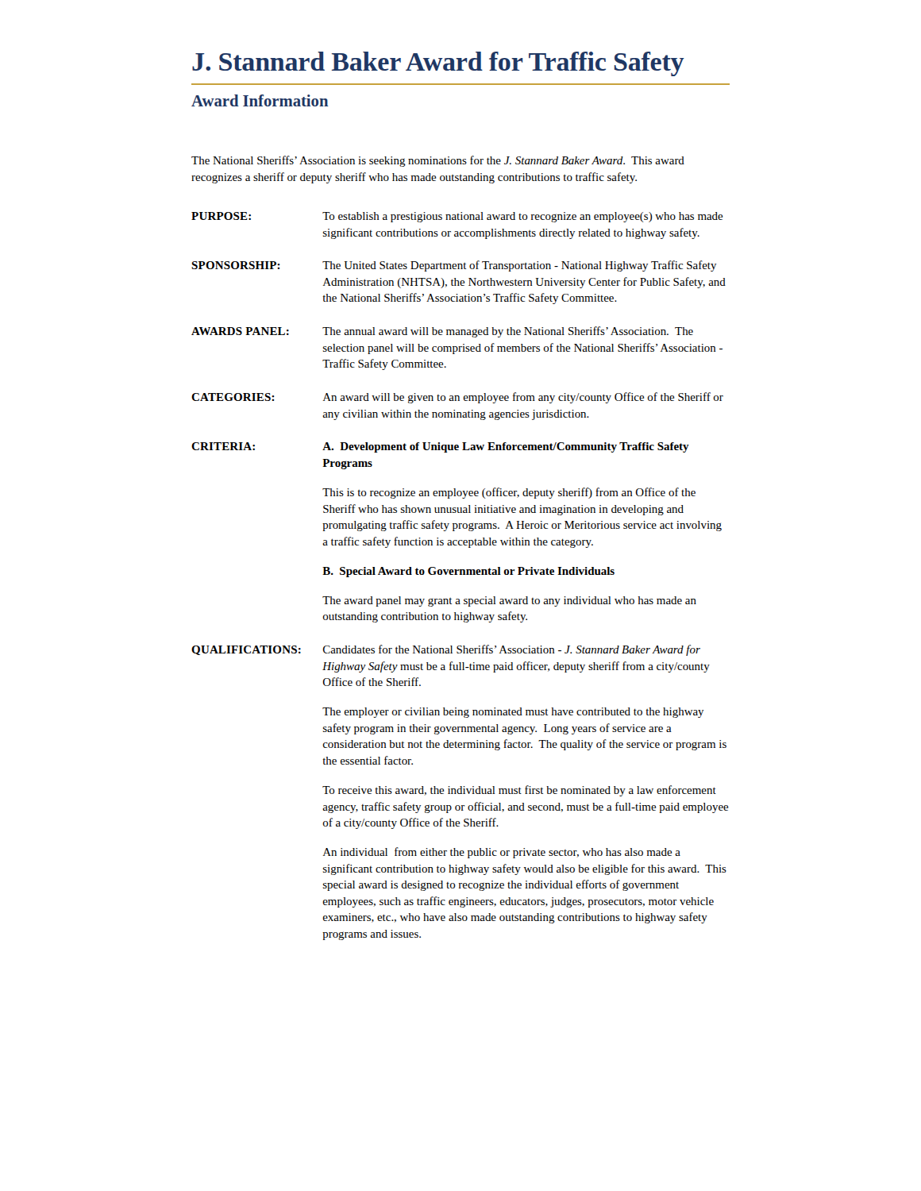J. Stannard Baker Award for Traffic Safety
Award Information
The National Sheriffs’ Association is seeking nominations for the J. Stannard Baker Award. This award recognizes a sheriff or deputy sheriff who has made outstanding contributions to traffic safety.
| PURPOSE: | To establish a prestigious national award to recognize an employee(s) who has made significant contributions or accomplishments directly related to highway safety. |
| SPONSORSHIP: | The United States Department of Transportation - National Highway Traffic Safety Administration (NHTSA), the Northwestern University Center for Public Safety, and the National Sheriffs’ Association’s Traffic Safety Committee. |
| AWARDS PANEL: | The annual award will be managed by the National Sheriffs’ Association. The selection panel will be comprised of members of the National Sheriffs’ Association - Traffic Safety Committee. |
| CATEGORIES: | An award will be given to an employee from any city/county Office of the Sheriff or any civilian within the nominating agencies jurisdiction. |
| CRITERIA: | A. Development of Unique Law Enforcement/Community Traffic Safety Programs This is to recognize an employee (officer, deputy sheriff) from an Office of the Sheriff who has shown unusual initiative and imagination in developing and promulgating traffic safety programs. A Heroic or Meritorious service act involving a traffic safety function is acceptable within the category. B. Special Award to Governmental or Private Individuals The award panel may grant a special award to any individual who has made an outstanding contribution to highway safety. |
| QUALIFICATIONS: | Candidates for the National Sheriffs’ Association - J. Stannard Baker Award for Highway Safety must be a full-time paid officer, deputy sheriff from a city/county Office of the Sheriff. The employer or civilian being nominated must have contributed to the highway safety program in their governmental agency. Long years of service are a consideration but not the determining factor. The quality of the service or program is the essential factor. To receive this award, the individual must first be nominated by a law enforcement agency, traffic safety group or official, and second, must be a full-time paid employee of a city/county Office of the Sheriff. An individual from either the public or private sector, who has also made a significant contribution to highway safety would also be eligible for this award. This special award is designed to recognize the individual efforts of government employees, such as traffic engineers, educators, judges, prosecutors, motor vehicle examiners, etc., who have also made outstanding contributions to highway safety programs and issues. |